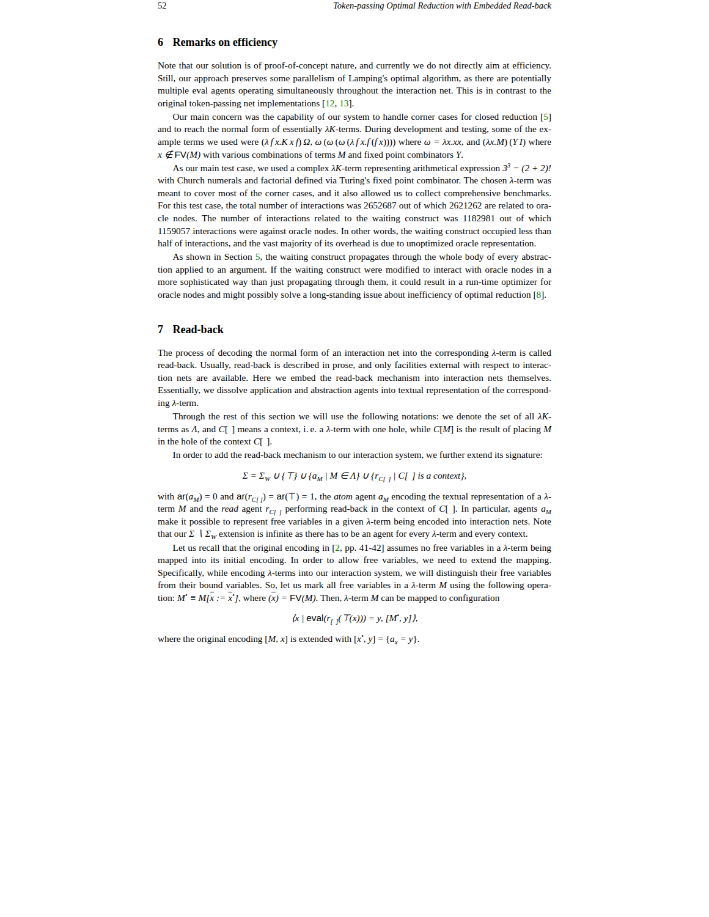52 Token-passing Optimal Reduction with Embedded Read-back
6 Remarks on efficiency
Note that our solution is of proof-of-concept nature, and currently we do not directly aim at efficiency. Still, our approach preserves some parallelism of Lamping's optimal algorithm, as there are potentially multiple eval agents operating simultaneously throughout the interaction net. This is in contrast to the original token-passing net implementations [12, 13].
Our main concern was the capability of our system to handle corner cases for closed reduction [5] and to reach the normal form of essentially λK-terms. During development and testing, some of the example terms we used were (λ f x.K x f) Ω, ω (ω (ω (λ f x.f (f x)))) where ω = λx.xx, and (λx.M) (Y I) where x ∉ FV(M) with various combinations of terms M and fixed point combinators Y.
As our main test case, we used a complex λK-term representing arithmetical expression 33 − (2 + 2)! with Church numerals and factorial defined via Turing's fixed point combinator. The chosen λ-term was meant to cover most of the corner cases, and it also allowed us to collect comprehensive benchmarks. For this test case, the total number of interactions was 2652687 out of which 2621262 are related to oracle nodes. The number of interactions related to the waiting construct was 1182981 out of which 1159057 interactions were against oracle nodes. In other words, the waiting construct occupied less than half of interactions, and the vast majority of its overhead is due to unoptimized oracle representation.
As shown in Section 5, the waiting construct propagates through the whole body of every abstraction applied to an argument. If the waiting construct were modified to interact with oracle nodes in a more sophisticated way than just propagating through them, it could result in a run-time optimizer for oracle nodes and might possibly solve a long-standing issue about inefficiency of optimal reduction [8].
7 Read-back
The process of decoding the normal form of an interaction net into the corresponding λ-term is called read-back. Usually, read-back is described in prose, and only facilities external with respect to interaction nets are available. Here we embed the read-back mechanism into interaction nets themselves. Essentially, we dissolve application and abstraction agents into textual representation of the corresponding λ-term.
Through the rest of this section we will use the following notations: we denote the set of all λK-terms as Λ, and C[  ] means a context, i. e. a λ-term with one hole, while C[M] is the result of placing M in the hole of the context C[  ].
In order to add the read-back mechanism to our interaction system, we further extend its signature:
Σ = ΣW ∪ {⊤} ∪ {aM | M ∈ Λ} ∪ {rC[  ] | C[  ] is a context},
with ar(aM) = 0 and ar(rC[ ]) = ar(⊤) = 1, the atom agent aM encoding the textual representation of a λ-term M and the read agent rC[  ] performing read-back in the context of C[  ]. In particular, agents aM make it possible to represent free variables in a given λ-term being encoded into interaction nets. Note that our Σ ∖ ΣW extension is infinite as there has to be an agent for every λ-term and every context.
Let us recall that the original encoding in [2, pp. 41-42] assumes no free variables in a λ-term being mapped into its initial encoding. In order to allow free variables, we need to extend the mapping. Specifically, while encoding λ-terms into our interaction system, we will distinguish their free variables from their bound variables. So, let us mark all free variables in a λ-term M using the following operation: M• ≡ M[x := x•], where (x) = FV(M). Then, λ-term M can be mapped to configuration
⟨x | eval(r[  ](⊤(x))) = y, [M•, y]⟩,
where the original encoding [M, x] is extended with [x•, y] = {ax = y}.